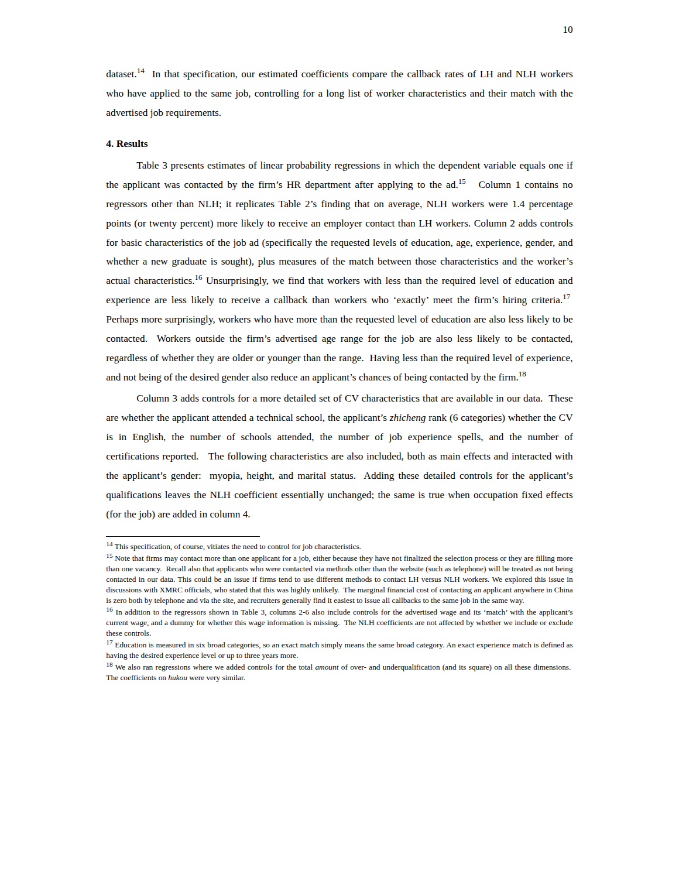10
dataset.14 In that specification, our estimated coefficients compare the callback rates of LH and NLH workers who have applied to the same job, controlling for a long list of worker characteristics and their match with the advertised job requirements.
4. Results
Table 3 presents estimates of linear probability regressions in which the dependent variable equals one if the applicant was contacted by the firm’s HR department after applying to the ad.15 Column 1 contains no regressors other than NLH; it replicates Table 2’s finding that on average, NLH workers were 1.4 percentage points (or twenty percent) more likely to receive an employer contact than LH workers. Column 2 adds controls for basic characteristics of the job ad (specifically the requested levels of education, age, experience, gender, and whether a new graduate is sought), plus measures of the match between those characteristics and the worker’s actual characteristics.16 Unsurprisingly, we find that workers with less than the required level of education and experience are less likely to receive a callback than workers who ‘exactly’ meet the firm’s hiring criteria.17 Perhaps more surprisingly, workers who have more than the requested level of education are also less likely to be contacted. Workers outside the firm’s advertised age range for the job are also less likely to be contacted, regardless of whether they are older or younger than the range. Having less than the required level of experience, and not being of the desired gender also reduce an applicant’s chances of being contacted by the firm.18
Column 3 adds controls for a more detailed set of CV characteristics that are available in our data. These are whether the applicant attended a technical school, the applicant’s zhicheng rank (6 categories) whether the CV is in English, the number of schools attended, the number of job experience spells, and the number of certifications reported. The following characteristics are also included, both as main effects and interacted with the applicant’s gender: myopia, height, and marital status. Adding these detailed controls for the applicant’s qualifications leaves the NLH coefficient essentially unchanged; the same is true when occupation fixed effects (for the job) are added in column 4.
14 This specification, of course, vitiates the need to control for job characteristics.
15 Note that firms may contact more than one applicant for a job, either because they have not finalized the selection process or they are filling more than one vacancy. Recall also that applicants who were contacted via methods other than the website (such as telephone) will be treated as not being contacted in our data. This could be an issue if firms tend to use different methods to contact LH versus NLH workers. We explored this issue in discussions with XMRC officials, who stated that this was highly unlikely. The marginal financial cost of contacting an applicant anywhere in China is zero both by telephone and via the site, and recruiters generally find it easiest to issue all callbacks to the same job in the same way.
16 In addition to the regressors shown in Table 3, columns 2-6 also include controls for the advertised wage and its ‘match’ with the applicant’s current wage, and a dummy for whether this wage information is missing. The NLH coefficients are not affected by whether we include or exclude these controls.
17 Education is measured in six broad categories, so an exact match simply means the same broad category. An exact experience match is defined as having the desired experience level or up to three years more.
18 We also ran regressions where we added controls for the total amount of over- and underqualification (and its square) on all these dimensions. The coefficients on hukou were very similar.